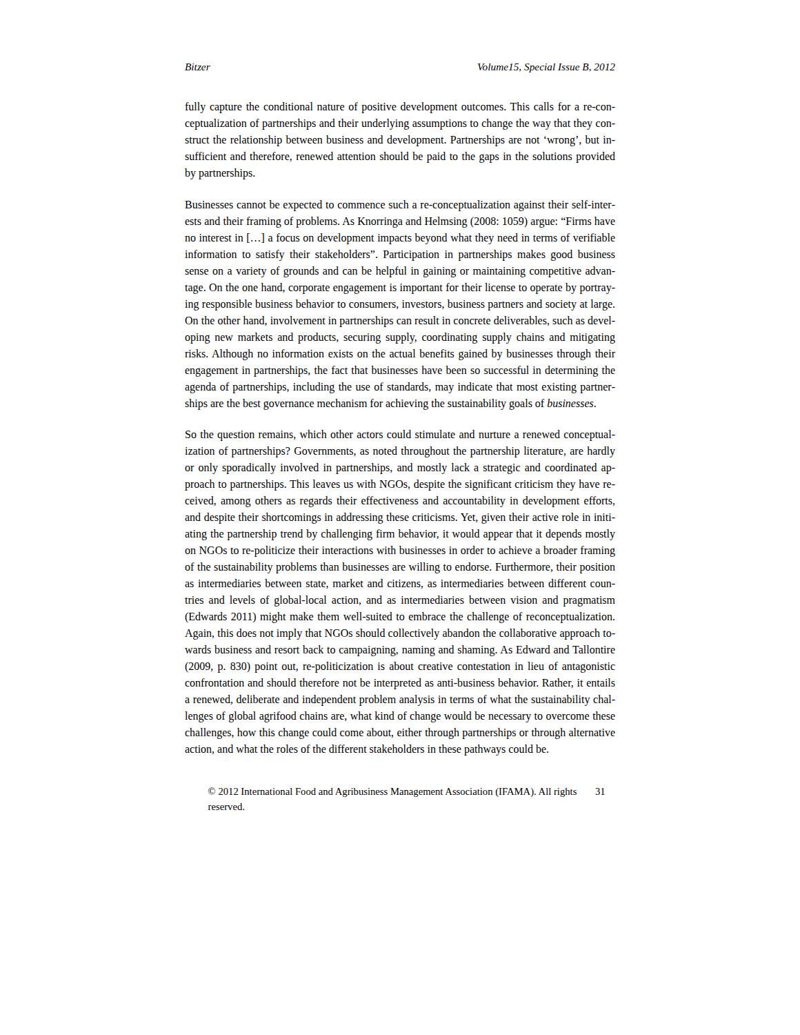Bitzer
Volume15, Special Issue B, 2012
fully capture the conditional nature of positive development outcomes. This calls for a re-conceptualization of partnerships and their underlying assumptions to change the way that they construct the relationship between business and development. Partnerships are not ‘wrong’, but insufficient and therefore, renewed attention should be paid to the gaps in the solutions provided by partnerships.
Businesses cannot be expected to commence such a re-conceptualization against their self-interests and their framing of problems. As Knorringa and Helmsing (2008: 1059) argue: “Firms have no interest in […] a focus on development impacts beyond what they need in terms of verifiable information to satisfy their stakeholders”. Participation in partnerships makes good business sense on a variety of grounds and can be helpful in gaining or maintaining competitive advantage. On the one hand, corporate engagement is important for their license to operate by portraying responsible business behavior to consumers, investors, business partners and society at large. On the other hand, involvement in partnerships can result in concrete deliverables, such as developing new markets and products, securing supply, coordinating supply chains and mitigating risks. Although no information exists on the actual benefits gained by businesses through their engagement in partnerships, the fact that businesses have been so successful in determining the agenda of partnerships, including the use of standards, may indicate that most existing partnerships are the best governance mechanism for achieving the sustainability goals of businesses.
So the question remains, which other actors could stimulate and nurture a renewed conceptualization of partnerships? Governments, as noted throughout the partnership literature, are hardly or only sporadically involved in partnerships, and mostly lack a strategic and coordinated approach to partnerships. This leaves us with NGOs, despite the significant criticism they have received, among others as regards their effectiveness and accountability in development efforts, and despite their shortcomings in addressing these criticisms. Yet, given their active role in initiating the partnership trend by challenging firm behavior, it would appear that it depends mostly on NGOs to re-politicize their interactions with businesses in order to achieve a broader framing of the sustainability problems than businesses are willing to endorse. Furthermore, their position as intermediaries between state, market and citizens, as intermediaries between different countries and levels of global-local action, and as intermediaries between vision and pragmatism (Edwards 2011) might make them well-suited to embrace the challenge of reconceptualization. Again, this does not imply that NGOs should collectively abandon the collaborative approach towards business and resort back to campaigning, naming and shaming. As Edward and Tallontire (2009, p. 830) point out, re-politicization is about creative contestation in lieu of antagonistic confrontation and should therefore not be interpreted as anti-business behavior. Rather, it entails a renewed, deliberate and independent problem analysis in terms of what the sustainability challenges of global agrifood chains are, what kind of change would be necessary to overcome these challenges, how this change could come about, either through partnerships or through alternative action, and what the roles of the different stakeholders in these pathways could be.
© 2012 International Food and Agribusiness Management Association (IFAMA). All rights reserved.
31